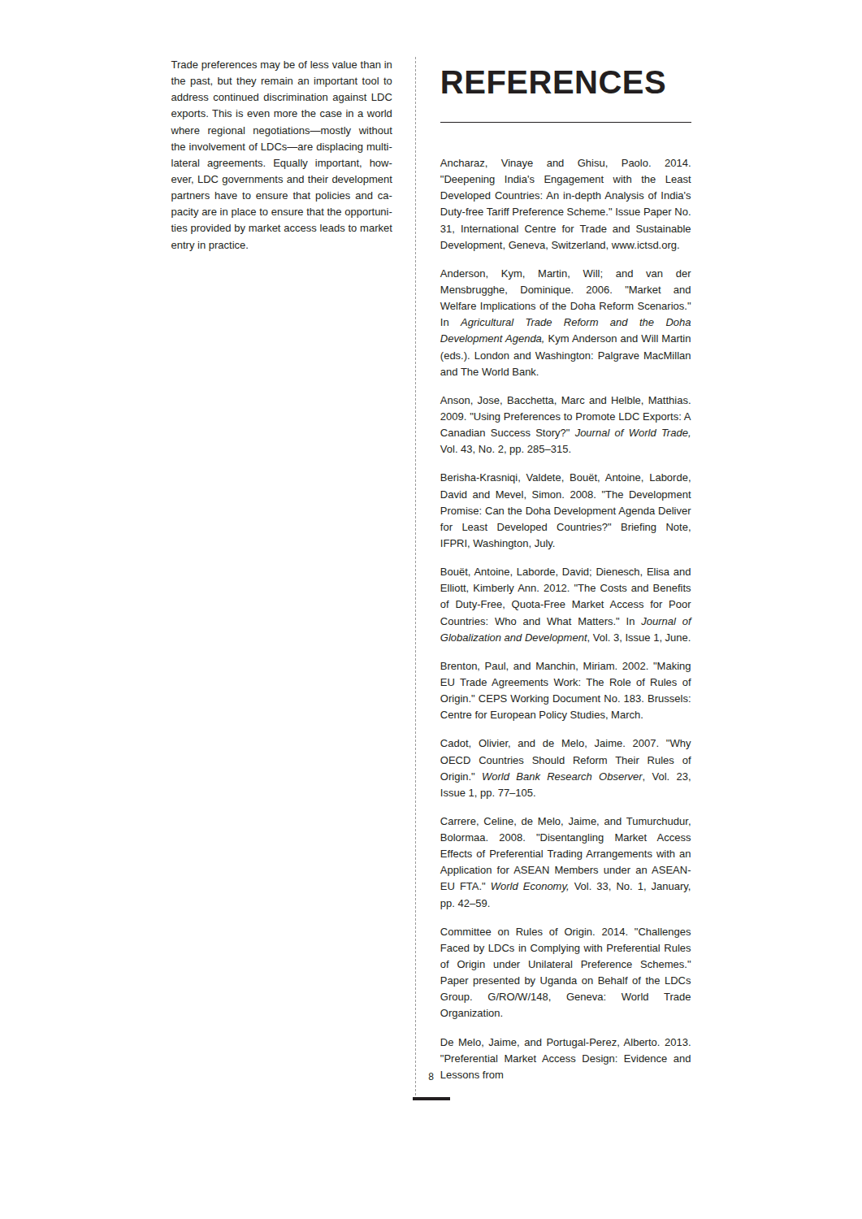Trade preferences may be of less value than in the past, but they remain an important tool to address continued discrimination against LDC exports. This is even more the case in a world where regional negotiations—mostly without the involvement of LDCs—are displacing multilateral agreements. Equally important, however, LDC governments and their development partners have to ensure that policies and capacity are in place to ensure that the opportunities provided by market access leads to market entry in practice.
References
Ancharaz, Vinaye and Ghisu, Paolo. 2014. "Deepening India's Engagement with the Least Developed Countries: An in-depth Analysis of India's Duty-free Tariff Preference Scheme." Issue Paper No. 31, International Centre for Trade and Sustainable Development, Geneva, Switzerland, www.ictsd.org.
Anderson, Kym, Martin, Will; and van der Mensbrugghe, Dominique. 2006. "Market and Welfare Implications of the Doha Reform Scenarios." In Agricultural Trade Reform and the Doha Development Agenda, Kym Anderson and Will Martin (eds.). London and Washington: Palgrave MacMillan and The World Bank.
Anson, Jose, Bacchetta, Marc and Helble, Matthias. 2009. "Using Preferences to Promote LDC Exports: A Canadian Success Story?" Journal of World Trade, Vol. 43, No. 2, pp. 285–315.
Berisha-Krasniqi, Valdete, Bouët, Antoine, Laborde, David and Mevel, Simon. 2008. "The Development Promise: Can the Doha Development Agenda Deliver for Least Developed Countries?" Briefing Note, IFPRI, Washington, July.
Bouët, Antoine, Laborde, David; Dienesch, Elisa and Elliott, Kimberly Ann. 2012. "The Costs and Benefits of Duty-Free, Quota-Free Market Access for Poor Countries: Who and What Matters." In Journal of Globalization and Development, Vol. 3, Issue 1, June.
Brenton, Paul, and Manchin, Miriam. 2002. "Making EU Trade Agreements Work: The Role of Rules of Origin." CEPS Working Document No. 183. Brussels: Centre for European Policy Studies, March.
Cadot, Olivier, and de Melo, Jaime. 2007. "Why OECD Countries Should Reform Their Rules of Origin." World Bank Research Observer, Vol. 23, Issue 1, pp. 77–105.
Carrere, Celine, de Melo, Jaime, and Tumurchudur, Bolormaa. 2008. "Disentangling Market Access Effects of Preferential Trading Arrangements with an Application for ASEAN Members under an ASEAN-EU FTA." World Economy, Vol. 33, No. 1, January, pp. 42–59.
Committee on Rules of Origin. 2014. "Challenges Faced by LDCs in Complying with Preferential Rules of Origin under Unilateral Preference Schemes." Paper presented by Uganda on Behalf of the LDCs Group. G/RO/W/148, Geneva: World Trade Organization.
De Melo, Jaime, and Portugal-Perez, Alberto. 2013. "Preferential Market Access Design: Evidence and Lessons from
8